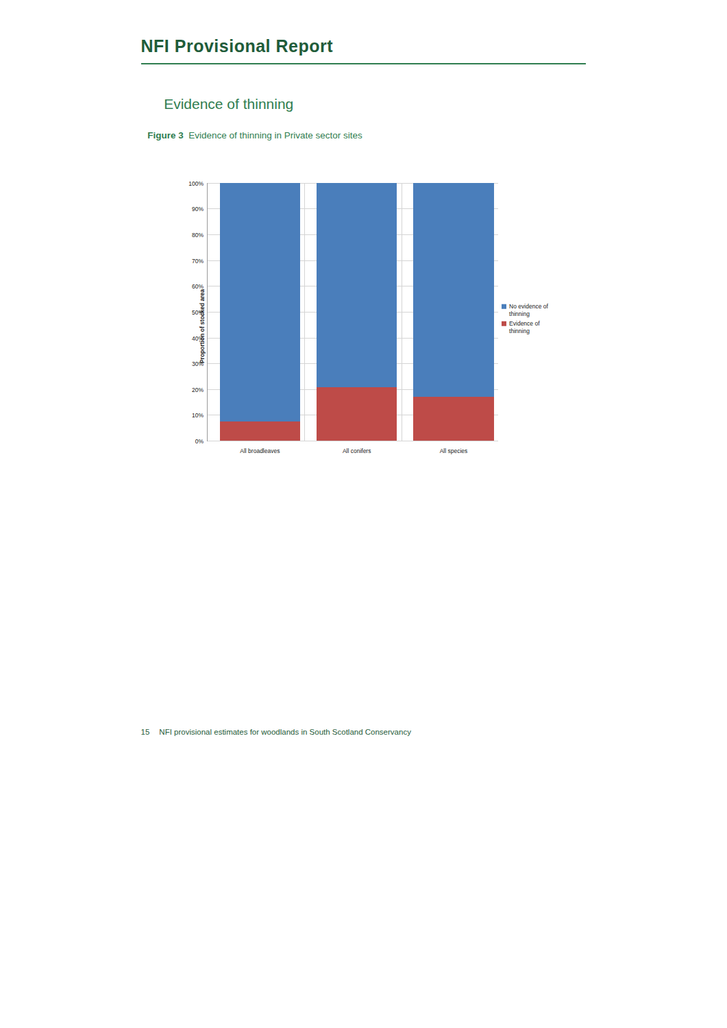NFI Provisional Report
Evidence of thinning
Figure 3 Evidence of thinning in Private sector sites
Proportion of stocked area
100%
90%
80%
70%
60%
50%
40%
30%
20%
10%
0%
All broadleaves
All conifers
All species
No evidence of thinning
Evidence of thinning
15 NFI provisional estimates for woodlands in South Scotland Conservancy